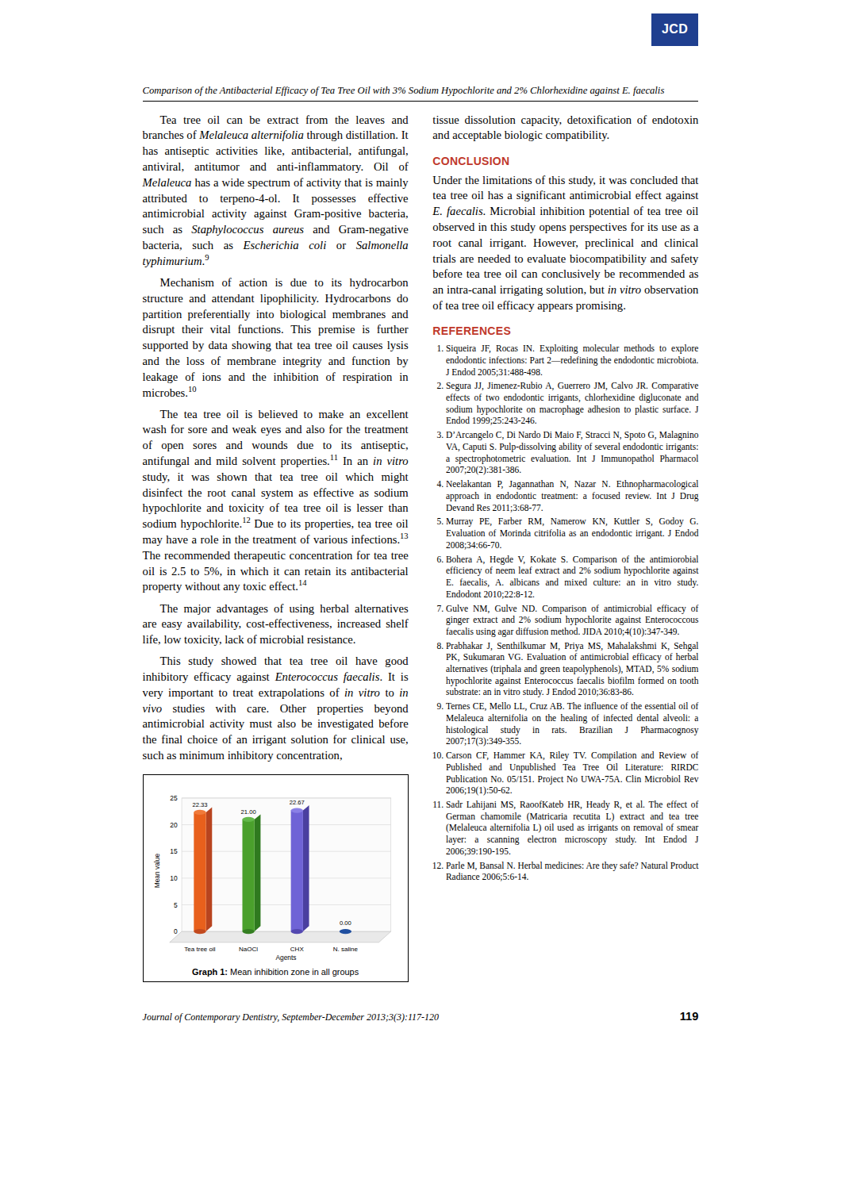JCD
Comparison of the Antibacterial Efficacy of Tea Tree Oil with 3% Sodium Hypochlorite and 2% Chlorhexidine against E. faecalis
Tea tree oil can be extract from the leaves and branches of Melaleuca alternifolia through distillation. It has antiseptic activities like, antibacterial, antifungal, antiviral, antitumor and anti-inflammatory. Oil of Melaleuca has a wide spectrum of activity that is mainly attributed to terpeno-4-ol. It possesses effective antimicrobial activity against Gram-positive bacteria, such as Staphylococcus aureus and Gram-negative bacteria, such as Escherichia coli or Salmonella typhimurium.9
Mechanism of action is due to its hydrocarbon structure and attendant lipophilicity. Hydrocarbons do partition preferentially into biological membranes and disrupt their vital functions. This premise is further supported by data showing that tea tree oil causes lysis and the loss of membrane integrity and function by leakage of ions and the inhibition of respiration in microbes.10
The tea tree oil is believed to make an excellent wash for sore and weak eyes and also for the treatment of open sores and wounds due to its antiseptic, antifungal and mild solvent properties.11 In an in vitro study, it was shown that tea tree oil which might disinfect the root canal system as effective as sodium hypochlorite and toxicity of tea tree oil is lesser than sodium hypochlorite.12 Due to its properties, tea tree oil may have a role in the treatment of various infections.13 The recommended therapeutic concentration for tea tree oil is 2.5 to 5%, in which it can retain its antibacterial property without any toxic effect.14
The major advantages of using herbal alternatives are easy availability, cost-effectiveness, increased shelf life, low toxicity, lack of microbial resistance.
This study showed that tea tree oil have good inhibitory efficacy against Enterococcus faecalis. It is very important to treat extrapolations of in vitro to in vivo studies with care. Other properties beyond antimicrobial activity must also be investigated before the final choice of an irrigant solution for clinical use, such as minimum inhibitory concentration,
0 5 10 15 20 25 Mean value 22.33 21.00 22.67 0.00 Tea tree oil NaOCl CHX N. saline Agents
Graph 1: Mean inhibition zone in all groups
tissue dissolution capacity, detoxification of endotoxin and acceptable biologic compatibility.
CONCLUSION
Under the limitations of this study, it was concluded that tea tree oil has a significant antimicrobial effect against E. faecalis. Microbial inhibition potential of tea tree oil observed in this study opens perspectives for its use as a root canal irrigant. However, preclinical and clinical trials are needed to evaluate biocompatibility and safety before tea tree oil can conclusively be recommended as an intra-canal irrigating solution, but in vitro observation of tea tree oil efficacy appears promising.
REFERENCES
Siqueira JF, Rocas IN. Exploiting molecular methods to explore endodontic infections: Part 2—redefining the endodontic microbiota. J Endod 2005;31:488-498.
Segura JJ, Jimenez-Rubio A, Guerrero JM, Calvo JR. Comparative effects of two endodontic irrigants, chlorhexidine digluconate and sodium hypochlorite on macrophage adhesion to plastic surface. J Endod 1999;25:243-246.
D’Arcangelo C, Di Nardo Di Maio F, Stracci N, Spoto G, Malagnino VA, Caputi S. Pulp-dissolving ability of several endodontic irrigants: a spectrophotometric evaluation. Int J Immunopathol Pharmacol 2007;20(2):381-386.
Neelakantan P, Jagannathan N, Nazar N. Ethnopharmacological approach in endodontic treatment: a focused review. Int J Drug Devand Res 2011;3:68-77.
Murray PE, Farber RM, Namerow KN, Kuttler S, Godoy G. Evaluation of Morinda citrifolia as an endodontic irrigant. J Endod 2008;34:66-70.
Bohera A, Hegde V, Kokate S. Comparison of the antimiorobial efficiency of neem leaf extract and 2% sodium hypochlorite against E. faecalis, A. albicans and mixed culture: an in vitro study. Endodont 2010;22:8-12.
Gulve NM, Gulve ND. Comparison of antimicrobial efficacy of ginger extract and 2% sodium hypochlorite against Enterococcous faecalis using agar diffusion method. JIDA 2010;4(10):347-349.
Prabhakar J, Senthilkumar M, Priya MS, Mahalakshmi K, Sehgal PK, Sukumaran VG. Evaluation of antimicrobial efficacy of herbal alternatives (triphala and green teapolyphenols), MTAD, 5% sodium hypochlorite against Enterococcus faecalis biofilm formed on tooth substrate: an in vitro study. J Endod 2010;36:83-86.
Ternes CE, Mello LL, Cruz AB. The influence of the essential oil of Melaleuca alternifolia on the healing of infected dental alveoli: a histological study in rats. Brazilian J Pharmacognosy 2007;17(3):349-355.
Carson CF, Hammer KA, Riley TV. Compilation and Review of Published and Unpublished Tea Tree Oil Literature: RIRDC Publication No. 05/151. Project No UWA-75A. Clin Microbiol Rev 2006;19(1):50-62.
Sadr Lahijani MS, RaoofKateb HR, Heady R, et al. The effect of German chamomile (Matricaria recutita L) extract and tea tree (Melaleuca alternifolia L) oil used as irrigants on removal of smear layer: a scanning electron microscopy study. Int Endod J 2006;39:190-195.
Parle M, Bansal N. Herbal medicines: Are they safe? Natural Product Radiance 2006;5:6-14.
Journal of Contemporary Dentistry, September-December 2013;3(3):117-120
119